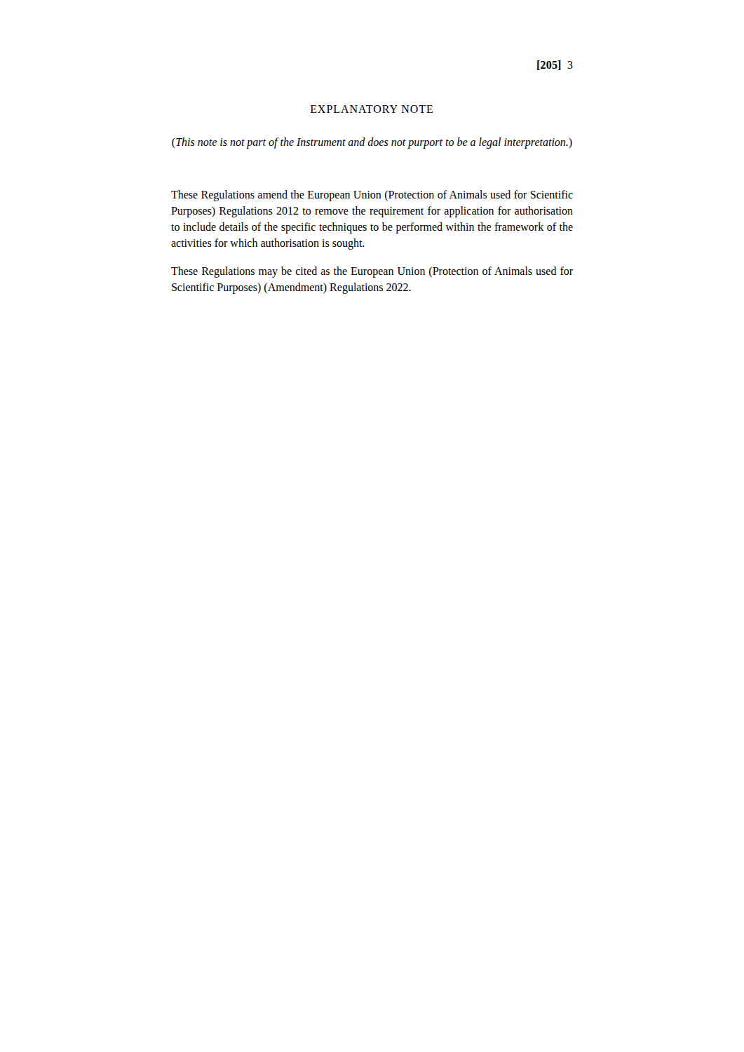[205] 3
EXPLANATORY NOTE
(This note is not part of the Instrument and does not purport to be a legal interpretation.)
These Regulations amend the European Union (Protection of Animals used for Scientific Purposes) Regulations 2012 to remove the requirement for application for authorisation to include details of the specific techniques to be performed within the framework of the activities for which authorisation is sought.
These Regulations may be cited as the European Union (Protection of Animals used for Scientific Purposes) (Amendment) Regulations 2022.